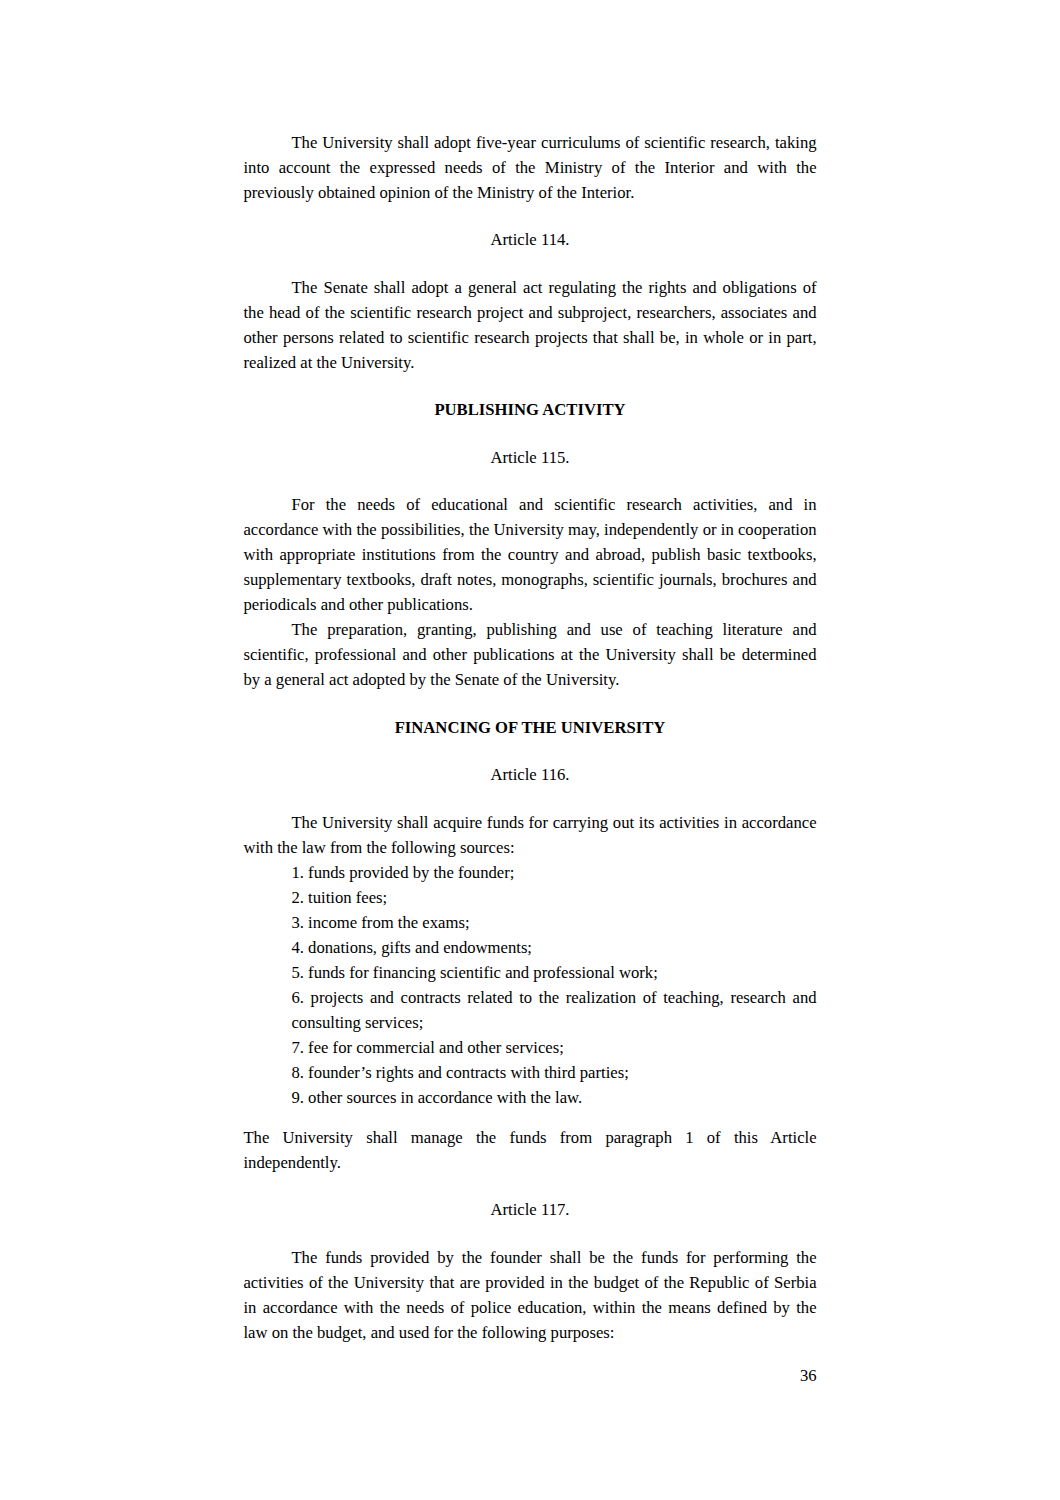The University shall adopt five-year curriculums of scientific research, taking into account the expressed needs of the Ministry of the Interior and with the previously obtained opinion of the Ministry of the Interior.
Article 114.
The Senate shall adopt a general act regulating the rights and obligations of the head of the scientific research project and subproject, researchers, associates and other persons related to scientific research projects that shall be, in whole or in part, realized at the University.
Publishing Activity
Article 115.
For the needs of educational and scientific research activities, and in accordance with the possibilities, the University may, independently or in cooperation with appropriate institutions from the country and abroad, publish basic textbooks, supplementary textbooks, draft notes, monographs, scientific journals, brochures and periodicals and other publications.
The preparation, granting, publishing and use of teaching literature and scientific, professional and other publications at the University shall be determined by a general act adopted by the Senate of the University.
Financing of the University
Article 116.
The University shall acquire funds for carrying out its activities in accordance with the law from the following sources:
1. funds provided by the founder;
2. tuition fees;
3. income from the exams;
4. donations, gifts and endowments;
5. funds for financing scientific and professional work;
6. projects and contracts related to the realization of teaching, research and consulting services;
7. fee for commercial and other services;
8. founder’s rights and contracts with third parties;
9. other sources in accordance with the law.
The University shall manage the funds from paragraph 1 of this Article independently.
Article 117.
The funds provided by the founder shall be the funds for performing the activities of the University that are provided in the budget of the Republic of Serbia in accordance with the needs of police education, within the means defined by the law on the budget, and used for the following purposes:
36